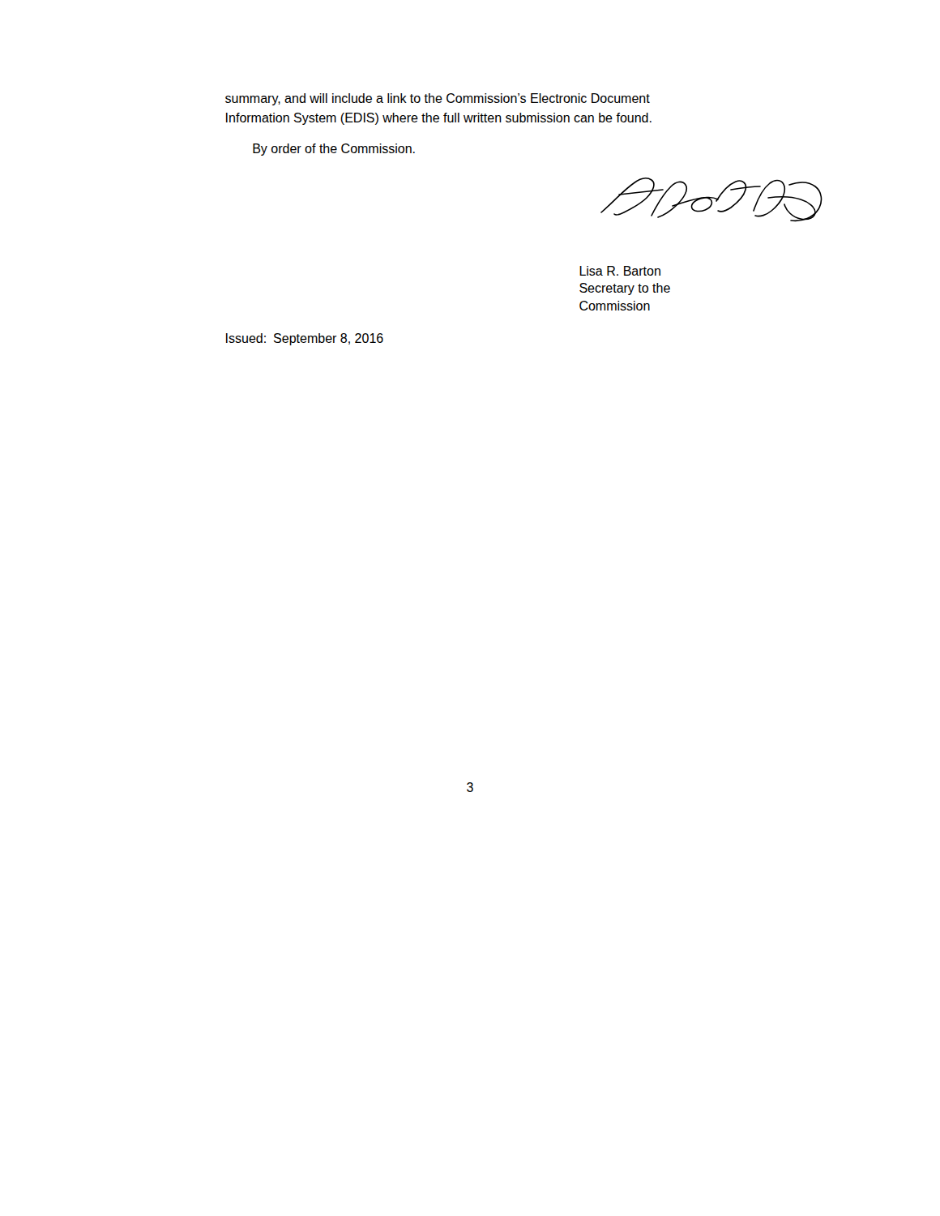summary, and will include a link to the Commission’s Electronic Document Information System (EDIS) where the full written submission can be found.
By order of the Commission.
Lisa R. Barton
Secretary to the Commission
Issued: September 8, 2016
3